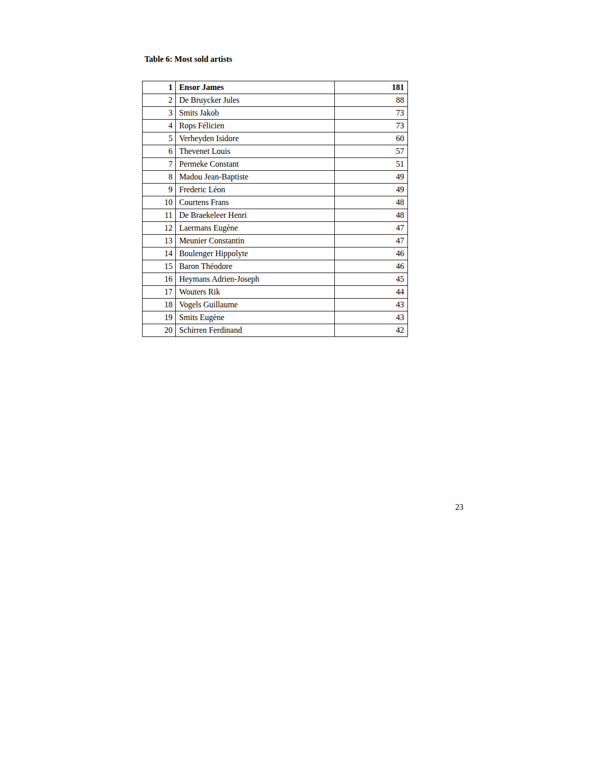Table 6: Most sold artists
| 1 | Ensor James | 181 |
| 2 | De Bruycker Jules | 88 |
| 3 | Smits Jakob | 73 |
| 4 | Rops Félicien | 73 |
| 5 | Verheyden Isidore | 60 |
| 6 | Thevenet Louis | 57 |
| 7 | Permeke Constant | 51 |
| 8 | Madou Jean-Baptiste | 49 |
| 9 | Frederic Léon | 49 |
| 10 | Courtens Frans | 48 |
| 11 | De Braekeleer Henri | 48 |
| 12 | Laermans Eugène | 47 |
| 13 | Meunier Constantin | 47 |
| 14 | Boulenger Hippolyte | 46 |
| 15 | Baron Théodore | 46 |
| 16 | Heymans Adrien-Joseph | 45 |
| 17 | Wouters Rik | 44 |
| 18 | Vogels Guillaume | 43 |
| 19 | Smits Eugène | 43 |
| 20 | Schirren Ferdinand | 42 |
23